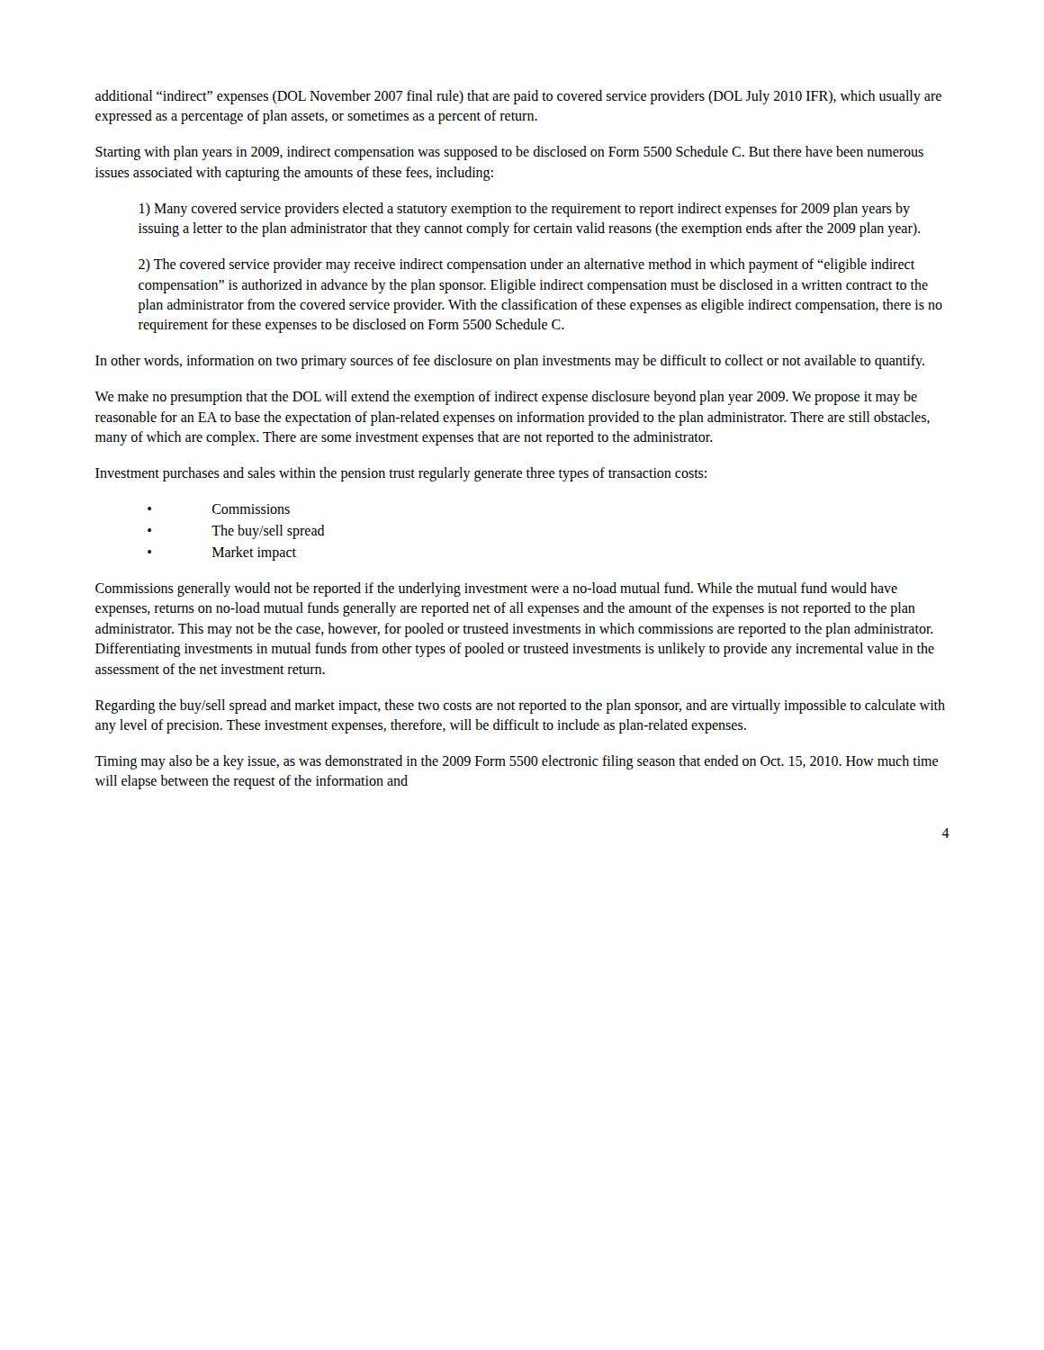additional “indirect” expenses (DOL November 2007 final rule) that are paid to covered service providers (DOL July 2010 IFR), which usually are expressed as a percentage of plan assets, or sometimes as a percent of return.
Starting with plan years in 2009, indirect compensation was supposed to be disclosed on Form 5500 Schedule C. But there have been numerous issues associated with capturing the amounts of these fees, including:
1) Many covered service providers elected a statutory exemption to the requirement to report indirect expenses for 2009 plan years by issuing a letter to the plan administrator that they cannot comply for certain valid reasons (the exemption ends after the 2009 plan year).
2) The covered service provider may receive indirect compensation under an alternative method in which payment of “eligible indirect compensation” is authorized in advance by the plan sponsor. Eligible indirect compensation must be disclosed in a written contract to the plan administrator from the covered service provider. With the classification of these expenses as eligible indirect compensation, there is no requirement for these expenses to be disclosed on Form 5500 Schedule C.
In other words, information on two primary sources of fee disclosure on plan investments may be difficult to collect or not available to quantify.
We make no presumption that the DOL will extend the exemption of indirect expense disclosure beyond plan year 2009. We propose it may be reasonable for an EA to base the expectation of plan-related expenses on information provided to the plan administrator. There are still obstacles, many of which are complex. There are some investment expenses that are not reported to the administrator.
Investment purchases and sales within the pension trust regularly generate three types of transaction costs:
•Commissions
•The buy/sell spread
•Market impact
Commissions generally would not be reported if the underlying investment were a no-load mutual fund. While the mutual fund would have expenses, returns on no-load mutual funds generally are reported net of all expenses and the amount of the expenses is not reported to the plan administrator. This may not be the case, however, for pooled or trusteed investments in which commissions are reported to the plan administrator. Differentiating investments in mutual funds from other types of pooled or trusteed investments is unlikely to provide any incremental value in the assessment of the net investment return.
Regarding the buy/sell spread and market impact, these two costs are not reported to the plan sponsor, and are virtually impossible to calculate with any level of precision. These investment expenses, therefore, will be difficult to include as plan-related expenses.
Timing may also be a key issue, as was demonstrated in the 2009 Form 5500 electronic filing season that ended on Oct. 15, 2010. How much time will elapse between the request of the information and
4